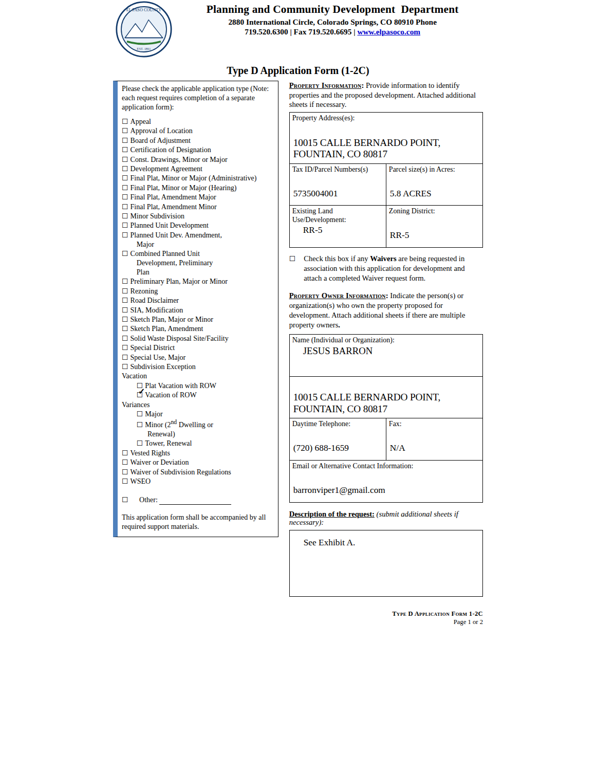Planning and Community Development Department
2880 International Circle, Colorado Springs, CO 80910 Phone
719.520.6300 | Fax 719.520.6695 | www.elpasoco.com
Type D Application Form (1-2C)
Please check the applicable application type (Note: each request requires completion of a separate application form):
☐Appeal
☐Approval of Location
☐Board of Adjustment
☐Certification of Designation
☐Const. Drawings, Minor or Major
☐Development Agreement
☐Final Plat, Minor or Major (Administrative)
☐Final Plat, Minor or Major (Hearing)
☐Final Plat, Amendment Major
☐Final Plat, Amendment Minor
☐Minor Subdivision
☐Planned Unit Development
☐Planned Unit Dev. Amendment, Major
☐Combined Planned Unit Development, Preliminary Plan
☐Preliminary Plan, Major or Minor
☐Rezoning
☐Road Disclaimer
☐SIA, Modification
☐Sketch Plan, Major or Minor
☐Sketch Plan, Amendment
☐Solid Waste Disposal Site/Facility
☐Special District
☐Special Use, Major
☐Subdivision Exception
Vacation
☐✓Plat Vacation with ROW
☐Vacation of ROW
Variances
☐Major
☐Minor (2nd Dwelling or Renewal)
☐Tower, Renewal
☐Vested Rights
☐Waiver or Deviation
☐Waiver of Subdivision Regulations
☐WSEO
☐ Other:
This application form shall be accompanied by all required support materials.
Property Information: Provide information to identify properties and the proposed development. Attached additional sheets if necessary.
| Property Address(es): 10015 CALLE BERNARDO POINT, FOUNTAIN, CO 80817 |
| Tax ID/Parcel Numbers(s) 5735004001 | Parcel size(s) in Acres: 5.8 ACRES |
| Existing Land Use/Development: RR-5 | Zoning District: RR-5 |
☐
Check this box if any Waivers are being requested in association with this application for development and attach a completed Waiver request form.
Property Owner Information: Indicate the person(s) or organization(s) who own the property proposed for development. Attach additional sheets if there are multiple property owners.
| Name (Individual or Organization): JESUS BARRON |
| 10015 CALLE BERNARDO POINT, FOUNTAIN, CO 80817 |
| Daytime Telephone: (720) 688-1659 | Fax: N/A |
| Email or Alternative Contact Information: barronviper1@gmail.com |
Description of the request: (submit additional sheets if necessary):
See Exhibit A.
Type D Application Form 1-2C
Page 1 or 2